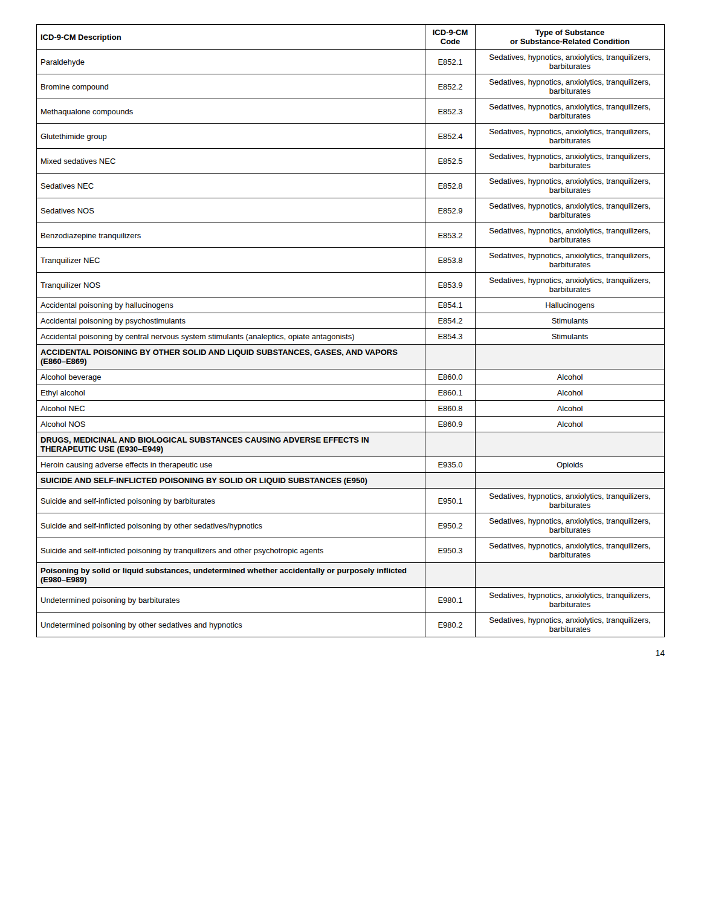| ICD-9-CM Description | ICD-9-CM Code | Type of Substance or Substance-Related Condition |
| --- | --- | --- |
| Paraldehyde | E852.1 | Sedatives, hypnotics, anxiolytics, tranquilizers, barbiturates |
| Bromine compound | E852.2 | Sedatives, hypnotics, anxiolytics, tranquilizers, barbiturates |
| Methaqualone compounds | E852.3 | Sedatives, hypnotics, anxiolytics, tranquilizers, barbiturates |
| Glutethimide group | E852.4 | Sedatives, hypnotics, anxiolytics, tranquilizers, barbiturates |
| Mixed sedatives NEC | E852.5 | Sedatives, hypnotics, anxiolytics, tranquilizers, barbiturates |
| Sedatives NEC | E852.8 | Sedatives, hypnotics, anxiolytics, tranquilizers, barbiturates |
| Sedatives NOS | E852.9 | Sedatives, hypnotics, anxiolytics, tranquilizers, barbiturates |
| Benzodiazepine tranquilizers | E853.2 | Sedatives, hypnotics, anxiolytics, tranquilizers, barbiturates |
| Tranquilizer NEC | E853.8 | Sedatives, hypnotics, anxiolytics, tranquilizers, barbiturates |
| Tranquilizer NOS | E853.9 | Sedatives, hypnotics, anxiolytics, tranquilizers, barbiturates |
| Accidental poisoning by hallucinogens | E854.1 | Hallucinogens |
| Accidental poisoning by psychostimulants | E854.2 | Stimulants |
| Accidental poisoning by central nervous system stimulants (analeptics, opiate antagonists) | E854.3 | Stimulants |
| ACCIDENTAL POISONING BY OTHER SOLID AND LIQUID SUBSTANCES, GASES, AND VAPORS (E860–E869) | | |
| Alcohol beverage | E860.0 | Alcohol |
| Ethyl alcohol | E860.1 | Alcohol |
| Alcohol NEC | E860.8 | Alcohol |
| Alcohol NOS | E860.9 | Alcohol |
| DRUGS, MEDICINAL AND BIOLOGICAL SUBSTANCES CAUSING ADVERSE EFFECTS IN THERAPEUTIC USE (E930–E949) | | |
| Heroin causing adverse effects in therapeutic use | E935.0 | Opioids |
| SUICIDE AND SELF-INFLICTED POISONING BY SOLID OR LIQUID SUBSTANCES (E950) | | |
| Suicide and self-inflicted poisoning by barbiturates | E950.1 | Sedatives, hypnotics, anxiolytics, tranquilizers, barbiturates |
| Suicide and self-inflicted poisoning by other sedatives/hypnotics | E950.2 | Sedatives, hypnotics, anxiolytics, tranquilizers, barbiturates |
| Suicide and self-inflicted poisoning by tranquilizers and other psychotropic agents | E950.3 | Sedatives, hypnotics, anxiolytics, tranquilizers, barbiturates |
| Poisoning by solid or liquid substances, undetermined whether accidentally or purposely inflicted (E980–E989) | | |
| Undetermined poisoning by barbiturates | E980.1 | Sedatives, hypnotics, anxiolytics, tranquilizers, barbiturates |
| Undetermined poisoning by other sedatives and hypnotics | E980.2 | Sedatives, hypnotics, anxiolytics, tranquilizers, barbiturates |
14